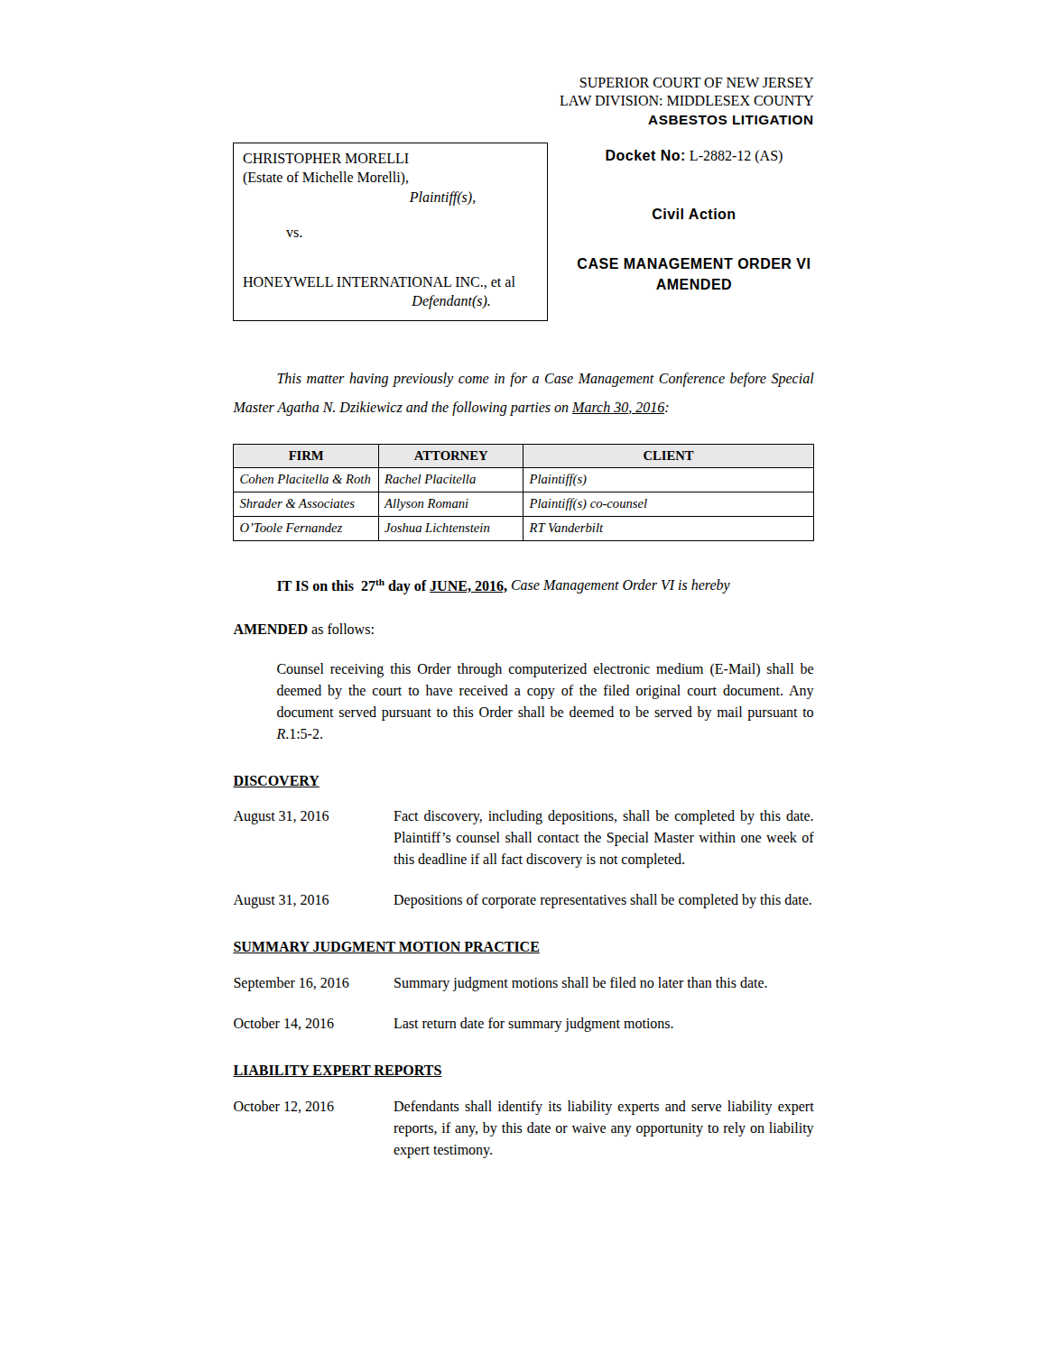SUPERIOR COURT OF NEW JERSEY LAW DIVISION: MIDDLESEX COUNTY ASBESTOS LITIGATION
CHRISTOPHER MORELLI
(Estate of Michelle Morelli),
Plaintiff(s),
vs.
HONEYWELL INTERNATIONAL INC., et al
Defendant(s).
Docket No: L-2882-12 (AS)
Civil Action
CASE MANAGEMENT ORDER VI
AMENDED
This matter having previously come in for a Case Management Conference before Special Master Agatha N. Dzikiewicz and the following parties on March 30, 2016:
| FIRM | ATTORNEY | CLIENT |
| --- | --- | --- |
| Cohen Placitella & Roth | Rachel Placitella | Plaintiff(s) |
| Shrader & Associates | Allyson Romani | Plaintiff(s) co-counsel |
| O’Toole Fernandez | Joshua Lichtenstein | RT Vanderbilt |
IT IS on this 27th day of JUNE, 2016, Case Management Order VI is hereby
AMENDED as follows:
Counsel receiving this Order through computerized electronic medium (E-Mail) shall be deemed by the court to have received a copy of the filed original court document. Any document served pursuant to this Order shall be deemed to be served by mail pursuant to R.1:5-2.
DISCOVERY
August 31, 2016
Fact discovery, including depositions, shall be completed by this date. Plaintiff’s counsel shall contact the Special Master within one week of this deadline if all fact discovery is not completed.
August 31, 2016
Depositions of corporate representatives shall be completed by this date.
SUMMARY JUDGMENT MOTION PRACTICE
September 16, 2016
Summary judgment motions shall be filed no later than this date.
October 14, 2016
Last return date for summary judgment motions.
LIABILITY EXPERT REPORTS
October 12, 2016
Defendants shall identify its liability experts and serve liability expert reports, if any, by this date or waive any opportunity to rely on liability expert testimony.